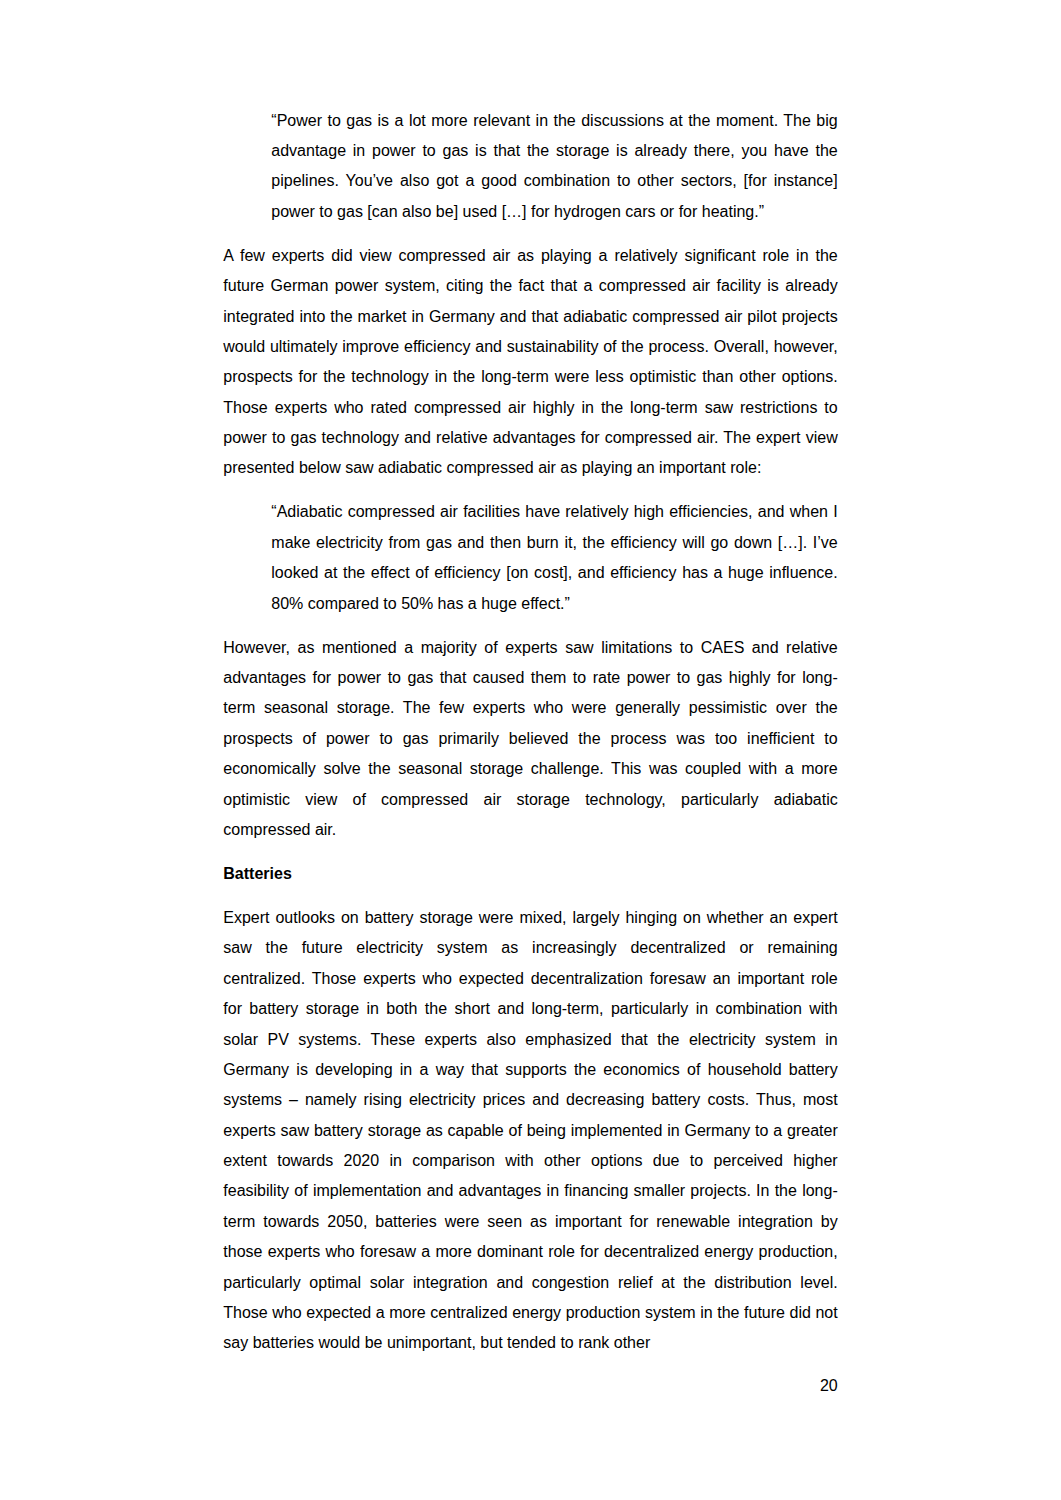“Power to gas is a lot more relevant in the discussions at the moment. The big advantage in power to gas is that the storage is already there, you have the pipelines. You’ve also got a good combination to other sectors, [for instance] power to gas [can also be] used […] for hydrogen cars or for heating.”
A few experts did view compressed air as playing a relatively significant role in the future German power system, citing the fact that a compressed air facility is already integrated into the market in Germany and that adiabatic compressed air pilot projects would ultimately improve efficiency and sustainability of the process. Overall, however, prospects for the technology in the long-term were less optimistic than other options. Those experts who rated compressed air highly in the long-term saw restrictions to power to gas technology and relative advantages for compressed air. The expert view presented below saw adiabatic compressed air as playing an important role:
“Adiabatic compressed air facilities have relatively high efficiencies, and when I make electricity from gas and then burn it, the efficiency will go down […]. I’ve looked at the effect of efficiency [on cost], and efficiency has a huge influence. 80% compared to 50% has a huge effect.”
However, as mentioned a majority of experts saw limitations to CAES and relative advantages for power to gas that caused them to rate power to gas highly for long-term seasonal storage. The few experts who were generally pessimistic over the prospects of power to gas primarily believed the process was too inefficient to economically solve the seasonal storage challenge. This was coupled with a more optimistic view of compressed air storage technology, particularly adiabatic compressed air.
Batteries
Expert outlooks on battery storage were mixed, largely hinging on whether an expert saw the future electricity system as increasingly decentralized or remaining centralized. Those experts who expected decentralization foresaw an important role for battery storage in both the short and long-term, particularly in combination with solar PV systems. These experts also emphasized that the electricity system in Germany is developing in a way that supports the economics of household battery systems – namely rising electricity prices and decreasing battery costs. Thus, most experts saw battery storage as capable of being implemented in Germany to a greater extent towards 2020 in comparison with other options due to perceived higher feasibility of implementation and advantages in financing smaller projects. In the long-term towards 2050, batteries were seen as important for renewable integration by those experts who foresaw a more dominant role for decentralized energy production, particularly optimal solar integration and congestion relief at the distribution level. Those who expected a more centralized energy production system in the future did not say batteries would be unimportant, but tended to rank other
20